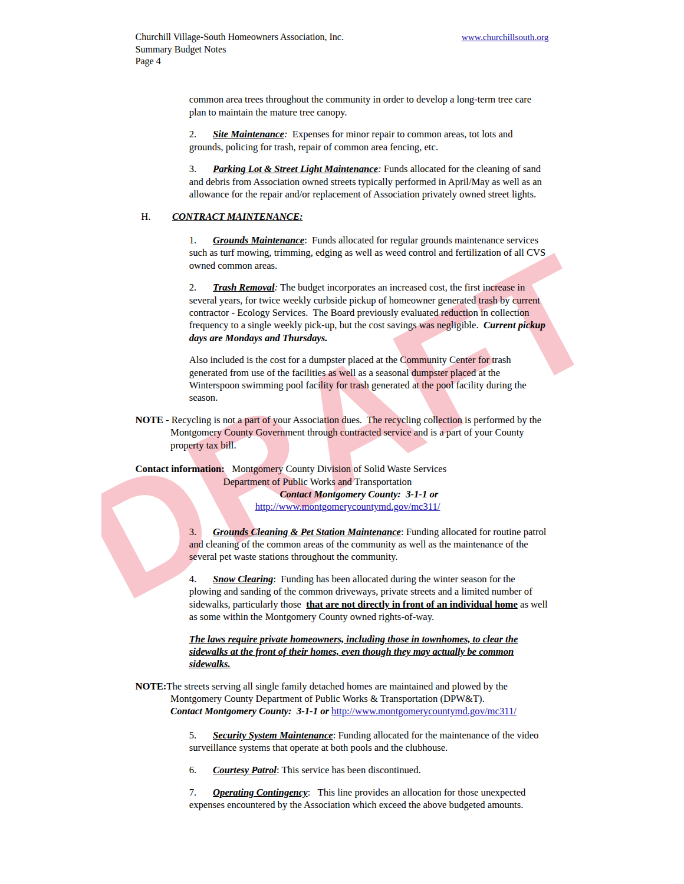DRAFT
Churchill Village-South Homeowners Association, Inc.
Summary Budget Notes
Page 4
www.churchillsouth.org
common area trees throughout the community in order to develop a long-term tree care plan to maintain the mature tree canopy.
2. Site Maintenance: Expenses for minor repair to common areas, tot lots and grounds, policing for trash, repair of common area fencing, etc.
3. Parking Lot & Street Light Maintenance: Funds allocated for the cleaning of sand and debris from Association owned streets typically performed in April/May as well as an allowance for the repair and/or replacement of Association privately owned street lights.
H. CONTRACT MAINTENANCE:
1. Grounds Maintenance: Funds allocated for regular grounds maintenance services such as turf mowing, trimming, edging as well as weed control and fertilization of all CVS owned common areas.
2. Trash Removal: The budget incorporates an increased cost, the first increase in several years, for twice weekly curbside pickup of homeowner generated trash by current contractor - Ecology Services. The Board previously evaluated reduction in collection frequency to a single weekly pick-up, but the cost savings was negligible. Current pickup days are Mondays and Thursdays.
Also included is the cost for a dumpster placed at the Community Center for trash generated from use of the facilities as well as a seasonal dumpster placed at the Winterspoon swimming pool facility for trash generated at the pool facility during the season.
NOTE - Recycling is not a part of your Association dues. The recycling collection is performed by the Montgomery County Government through contracted service and is a part of your County property tax bill.
Contact information: Montgomery County Division of Solid Waste Services
Department of Public Works and Transportation
Contact Montgomery County: 3-1-1 or
http://www.montgomerycountymd.gov/mc311/
3. Grounds Cleaning & Pet Station Maintenance: Funding allocated for routine patrol and cleaning of the common areas of the community as well as the maintenance of the several pet waste stations throughout the community.
4. Snow Clearing: Funding has been allocated during the winter season for the plowing and sanding of the common driveways, private streets and a limited number of sidewalks, particularly those that are not directly in front of an individual home as well as some within the Montgomery County owned rights-of-way.
The laws require private homeowners, including those in townhomes, to clear the sidewalks at the front of their homes, even though they may actually be common sidewalks.
NOTE: The streets serving all single family detached homes are maintained and plowed by the Montgomery County Department of Public Works & Transportation (DPW&T).
Contact Montgomery County: 3-1-1 or http://www.montgomerycountymd.gov/mc311/
5. Security System Maintenance: Funding allocated for the maintenance of the video surveillance systems that operate at both pools and the clubhouse.
6. Courtesy Patrol: This service has been discontinued.
7. Operating Contingency: This line provides an allocation for those unexpected expenses encountered by the Association which exceed the above budgeted amounts.